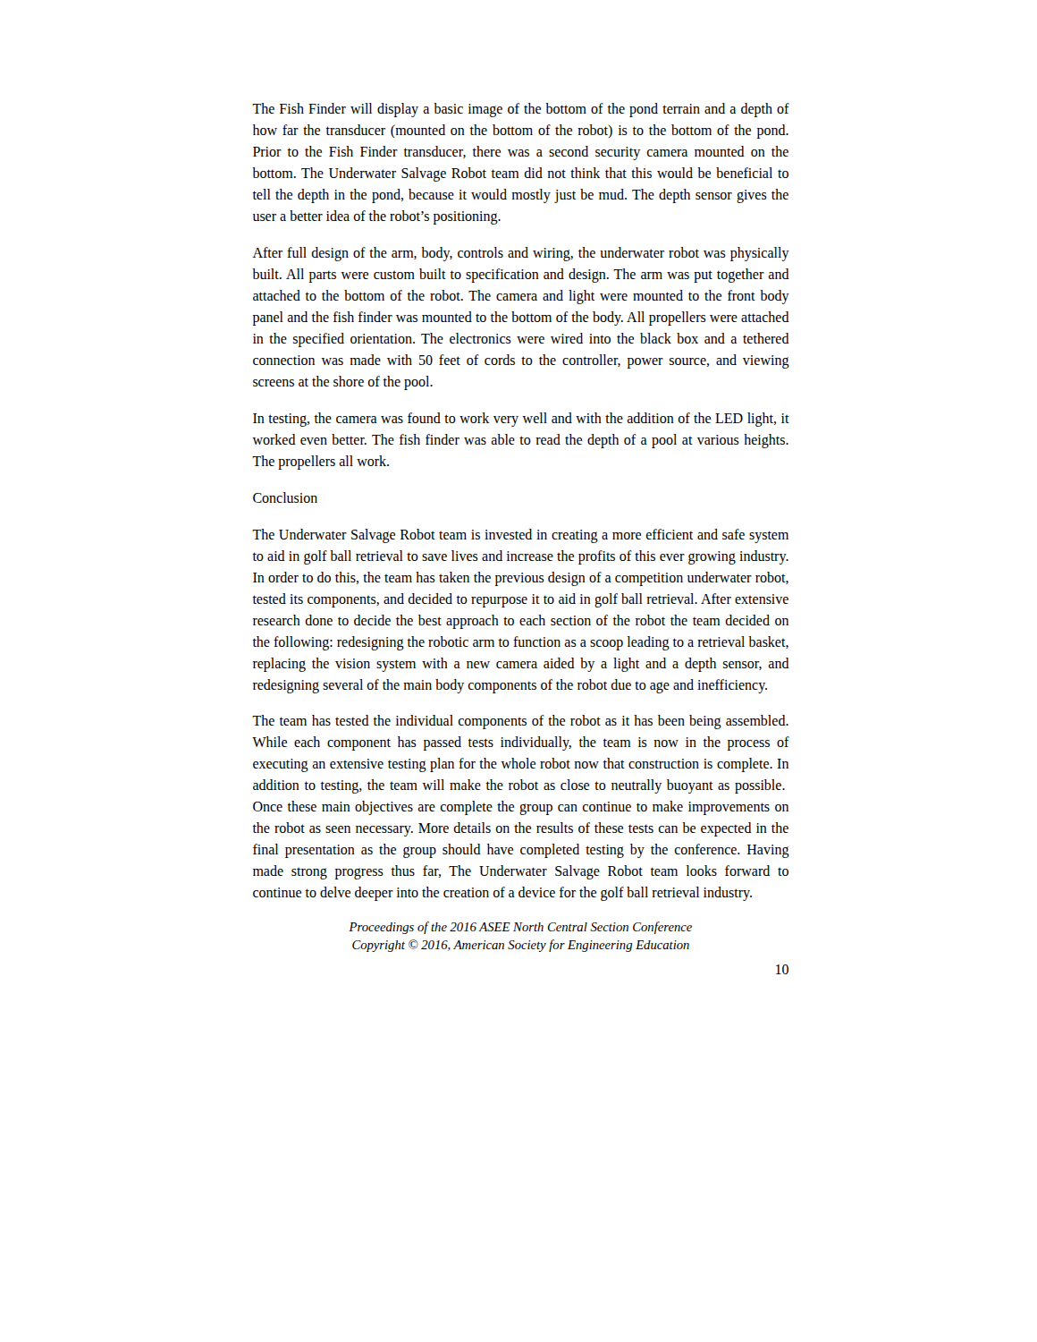The Fish Finder will display a basic image of the bottom of the pond terrain and a depth of how far the transducer (mounted on the bottom of the robot) is to the bottom of the pond. Prior to the Fish Finder transducer, there was a second security camera mounted on the bottom. The Underwater Salvage Robot team did not think that this would be beneficial to tell the depth in the pond, because it would mostly just be mud. The depth sensor gives the user a better idea of the robot’s positioning.
After full design of the arm, body, controls and wiring, the underwater robot was physically built. All parts were custom built to specification and design. The arm was put together and attached to the bottom of the robot. The camera and light were mounted to the front body panel and the fish finder was mounted to the bottom of the body. All propellers were attached in the specified orientation. The electronics were wired into the black box and a tethered connection was made with 50 feet of cords to the controller, power source, and viewing screens at the shore of the pool.
In testing, the camera was found to work very well and with the addition of the LED light, it worked even better. The fish finder was able to read the depth of a pool at various heights. The propellers all work.
Conclusion
The Underwater Salvage Robot team is invested in creating a more efficient and safe system to aid in golf ball retrieval to save lives and increase the profits of this ever growing industry. In order to do this, the team has taken the previous design of a competition underwater robot, tested its components, and decided to repurpose it to aid in golf ball retrieval. After extensive research done to decide the best approach to each section of the robot the team decided on the following: redesigning the robotic arm to function as a scoop leading to a retrieval basket, replacing the vision system with a new camera aided by a light and a depth sensor, and redesigning several of the main body components of the robot due to age and inefficiency.
The team has tested the individual components of the robot as it has been being assembled. While each component has passed tests individually, the team is now in the process of executing an extensive testing plan for the whole robot now that construction is complete. In addition to testing, the team will make the robot as close to neutrally buoyant as possible. Once these main objectives are complete the group can continue to make improvements on the robot as seen necessary. More details on the results of these tests can be expected in the final presentation as the group should have completed testing by the conference. Having made strong progress thus far, The Underwater Salvage Robot team looks forward to continue to delve deeper into the creation of a device for the golf ball retrieval industry.
Proceedings of the 2016 ASEE North Central Section Conference
Copyright © 2016, American Society for Engineering Education
10